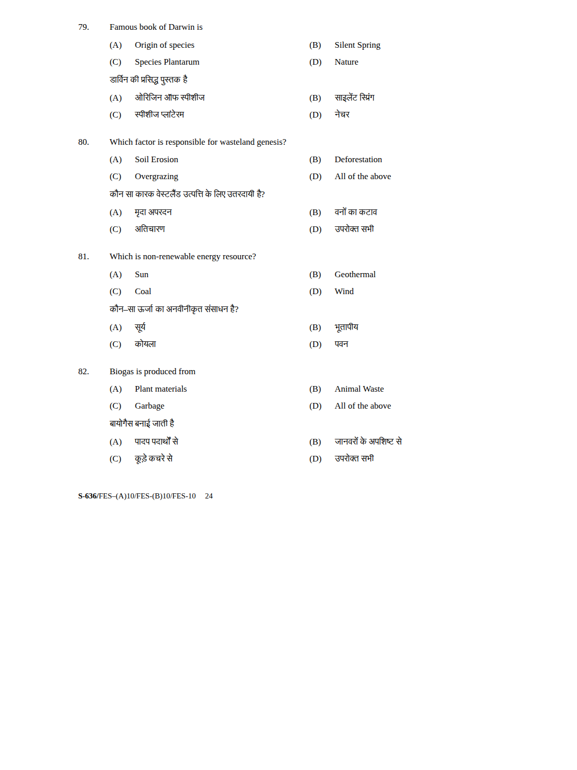79.
Famous book of Darwin is
(A) Origin of species
(B) Silent Spring
(C) Species Plantarum
(D) Nature
डार्विन की प्रसिद्ध पुस्तक है
(A) ओरिजिन ऑफ स्पीशीज
(B) साइलेंट स्प्रिंग
(C) स्पीशीज प्लांटेरम
(D) नेचर
80.
Which factor is responsible for wasteland genesis?
(A) Soil Erosion
(B) Deforestation
(C) Overgrazing
(D) All of the above
कौन सा कारक वेस्टलैंड उत्पत्ति के लिए उतरदायी है?
(A) मृदा अपरदन
(B) वनों का कटाव
(C) अतिचारण
(D) उपरोक्त सभी
81.
Which is non-renewable energy resource?
(A) Sun
(B) Geothermal
(C) Coal
(D) Wind
कौन–सा ऊर्जा का अनवीनीकृत संसाधन है?
(A) सूर्य
(B) भूतापीय
(C) कोयला
(D) पवन
82.
Biogas is produced from
(A) Plant materials
(B) Animal Waste
(C) Garbage
(D) All of the above
बायोगैस बनाई जाती है
(A) पादप पदार्थों से
(B) जानवरों के अपशिष्ट से
(C) कूड़े कचरे से
(D) उपरोक्त सभी
S-636/FES–(A)10/FES-(B)10/FES-1024